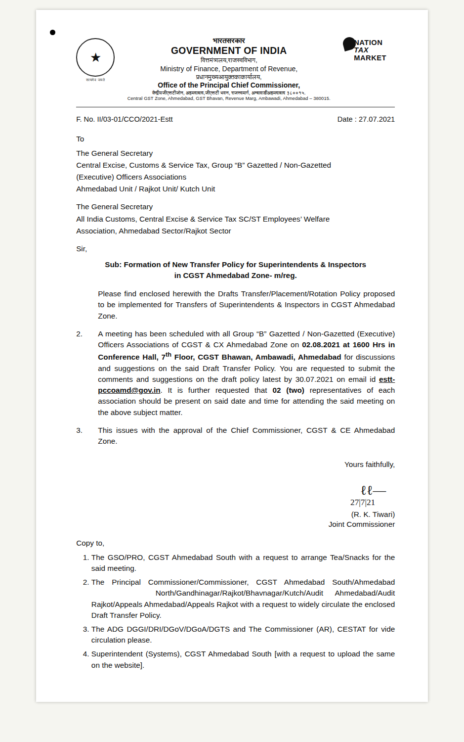★
सत्यमेव जयते
भारतसरकार
GOVERNMENT OF INDIA
वित्तमंत्रालय,राजस्वविभाग,
Ministry of Finance, Department of Revenue,
प्रधानमुख्यआयुक्तकाकार्यालय,
Office of the Principal Chief Commissioner,
केंद्रीयजीएसटीजोन, अहमदाबाद,जीएसटी भवन, राजस्वमार्ग, अम्बावाडीअहमदाबाद ३८००१५.
Central GST Zone, Ahmedabad, GST Bhavan, Revenue Marg, Ambawadi, Ahmedabad – 380015.
NATION
TAX
MARKET
F. No. II/03-01/CCO/2021-Estt
Date : 27.07.2021
To
The General Secretary
Central Excise, Customs & Service Tax, Group “B” Gazetted / Non-Gazetted
(Executive) Officers Associations
Ahmedabad Unit / Rajkot Unit/ Kutch Unit
The General Secretary
All India Customs, Central Excise & Service Tax SC/ST Employees’ Welfare
Association, Ahmedabad Sector/Rajkot Sector
Sir,
Sub: Formation of New Transfer Policy for Superintendents & Inspectors
in CGST Ahmedabad Zone- m/reg.
Please find enclosed herewith the Drafts Transfer/Placement/Rotation Policy proposed to be implemented for Transfers of Superintendents & Inspectors in CGST Ahmedabad Zone.
2.
A meeting has been scheduled with all Group “B” Gazetted / Non-Gazetted (Executive) Officers Associations of CGST & CX Ahmedabad Zone on 02.08.2021 at 1600 Hrs in Conference Hall, 7th Floor, CGST Bhawan, Ambawadi, Ahmedabad for discussions and suggestions on the said Draft Transfer Policy. You are requested to submit the comments and suggestions on the draft policy latest by 30.07.2021 on email id estt-pccoamd@gov.in. It is further requested that 02 (two) representatives of each association should be present on said date and time for attending the said meeting on the above subject matter.
3.
This issues with the approval of the Chief Commissioner, CGST & CE Ahmedabad Zone.
Yours faithfully,
ℓℓ—
27|7|21
(R. K. Tiwari)
Joint Commissioner
Copy to,
The GSO/PRO, CGST Ahmedabad South with a request to arrange Tea/Snacks for the said meeting.
The Principal Commissioner/Commissioner, CGST Ahmedabad South/Ahmedabad North/Gandhinagar/Rajkot/Bhavnagar/Kutch/Audit Ahmedabad/Audit Rajkot/Appeals Ahmedabad/Appeals Rajkot with a request to widely circulate the enclosed Draft Transfer Policy.
The ADG DGGI/DRI/DGoV/DGoA/DGTS and The Commissioner (AR), CESTAT for vide circulation please.
Superintendent (Systems), CGST Ahmedabad South [with a request to upload the same on the website].